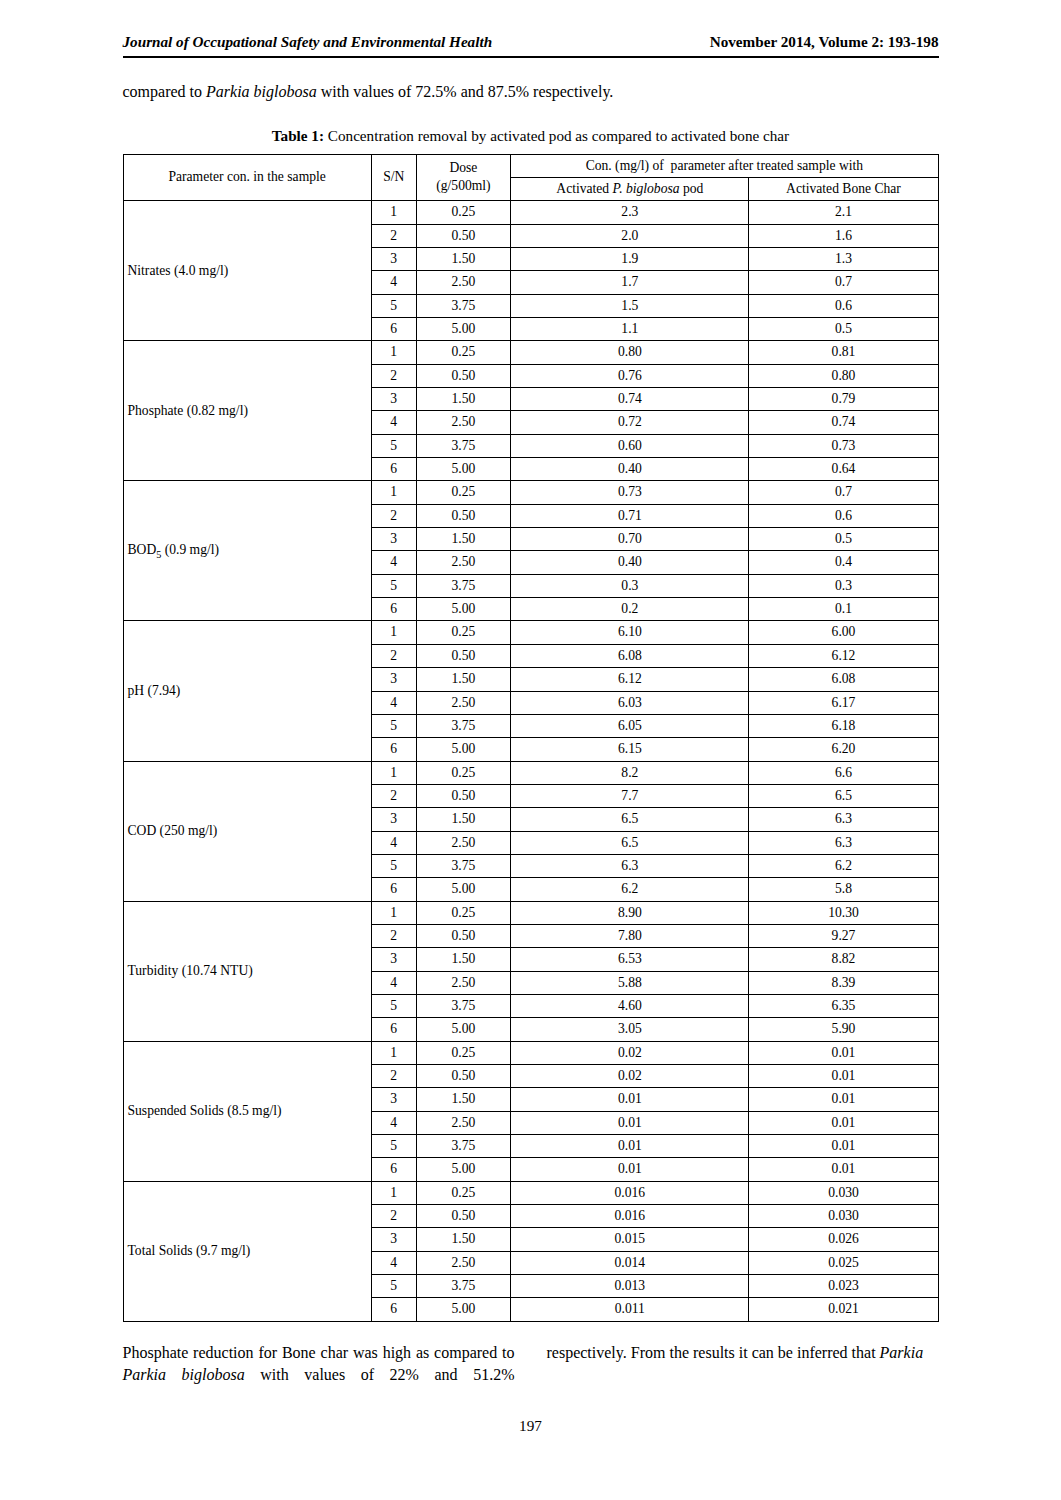Journal of Occupational Safety and Environmental Health November 2014, Volume 2: 193-198
compared to Parkia biglobosa with values of 72.5% and 87.5% respectively.
Table 1: Concentration removal by activated pod as compared to activated bone char
| Parameter con. in the sample | S/N | Dose (g/500ml) | Con. (mg/l) of parameter after treated sample with |
| --- | --- | --- | --- |
| Activated P. biglobosa pod | Activated Bone Char |
| Nitrates (4.0 mg/l) | 1 | 0.25 | 2.3 | 2.1 |
| 2 | 0.50 | 2.0 | 1.6 |
| 3 | 1.50 | 1.9 | 1.3 |
| 4 | 2.50 | 1.7 | 0.7 |
| 5 | 3.75 | 1.5 | 0.6 |
| 6 | 5.00 | 1.1 | 0.5 |
| Phosphate (0.82 mg/l) | 1 | 0.25 | 0.80 | 0.81 |
| 2 | 0.50 | 0.76 | 0.80 |
| 3 | 1.50 | 0.74 | 0.79 |
| 4 | 2.50 | 0.72 | 0.74 |
| 5 | 3.75 | 0.60 | 0.73 |
| 6 | 5.00 | 0.40 | 0.64 |
| BOD 5 (0.9 mg/l) | 1 | 0.25 | 0.73 | 0.7 |
| 2 | 0.50 | 0.71 | 0.6 |
| 3 | 1.50 | 0.70 | 0.5 |
| 4 | 2.50 | 0.40 | 0.4 |
| 5 | 3.75 | 0.3 | 0.3 |
| 6 | 5.00 | 0.2 | 0.1 |
| pH (7.94) | 1 | 0.25 | 6.10 | 6.00 |
| 2 | 0.50 | 6.08 | 6.12 |
| 3 | 1.50 | 6.12 | 6.08 |
| 4 | 2.50 | 6.03 | 6.17 |
| 5 | 3.75 | 6.05 | 6.18 |
| 6 | 5.00 | 6.15 | 6.20 |
| COD (250 mg/l) | 1 | 0.25 | 8.2 | 6.6 |
| 2 | 0.50 | 7.7 | 6.5 |
| 3 | 1.50 | 6.5 | 6.3 |
| 4 | 2.50 | 6.5 | 6.3 |
| 5 | 3.75 | 6.3 | 6.2 |
| 6 | 5.00 | 6.2 | 5.8 |
| Turbidity (10.74 NTU) | 1 | 0.25 | 8.90 | 10.30 |
| 2 | 0.50 | 7.80 | 9.27 |
| 3 | 1.50 | 6.53 | 8.82 |
| 4 | 2.50 | 5.88 | 8.39 |
| 5 | 3.75 | 4.60 | 6.35 |
| 6 | 5.00 | 3.05 | 5.90 |
| Suspended Solids (8.5 mg/l) | 1 | 0.25 | 0.02 | 0.01 |
| 2 | 0.50 | 0.02 | 0.01 |
| 3 | 1.50 | 0.01 | 0.01 |
| 4 | 2.50 | 0.01 | 0.01 |
| 5 | 3.75 | 0.01 | 0.01 |
| 6 | 5.00 | 0.01 | 0.01 |
| Total Solids (9.7 mg/l) | 1 | 0.25 | 0.016 | 0.030 |
| 2 | 0.50 | 0.016 | 0.030 |
| 3 | 1.50 | 0.015 | 0.026 |
| 4 | 2.50 | 0.014 | 0.025 |
| 5 | 3.75 | 0.013 | 0.023 |
| 6 | 5.00 | 0.011 | 0.021 |
Phosphate reduction for Bone char was high as compared to Parkia biglobosa with values of 22% and 51.2% respectively. From the results it can be inferred that Parkia
197